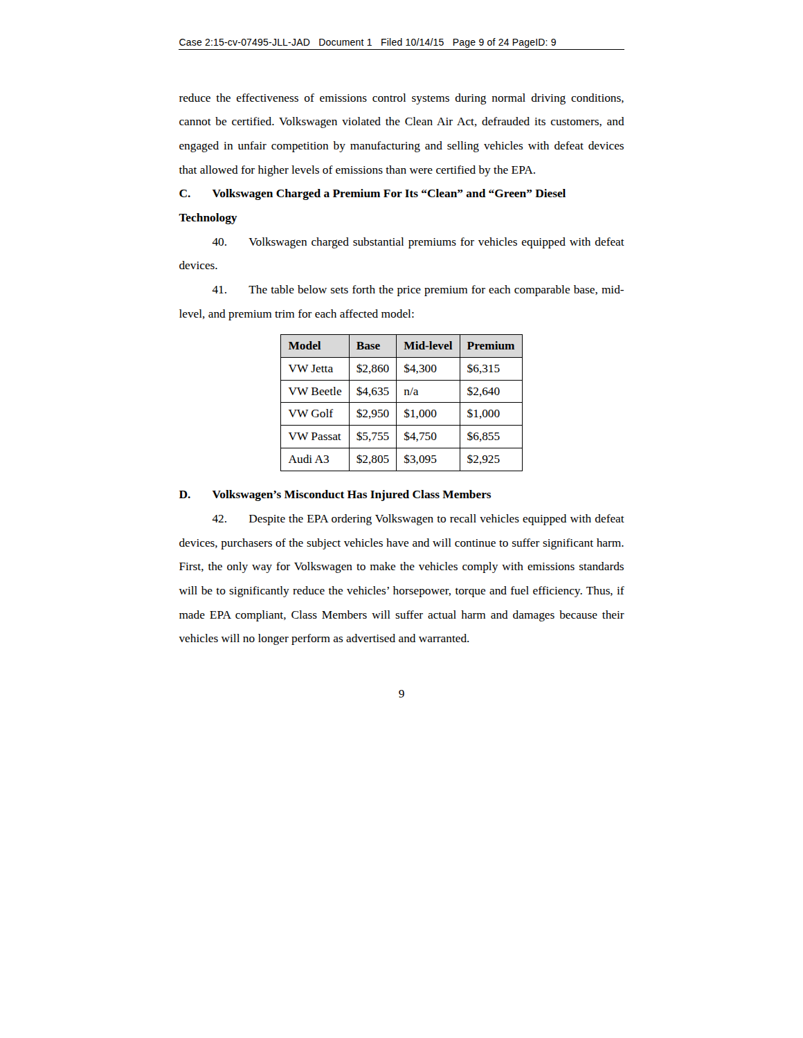Case 2:15-cv-07495-JLL-JAD Document 1 Filed 10/14/15 Page 9 of 24 PageID: 9
reduce the effectiveness of emissions control systems during normal driving conditions, cannot be certified. Volkswagen violated the Clean Air Act, defrauded its customers, and engaged in unfair competition by manufacturing and selling vehicles with defeat devices that allowed for higher levels of emissions than were certified by the EPA.
C. Volkswagen Charged a Premium For Its “Clean” and “Green” Diesel Technology
40. Volkswagen charged substantial premiums for vehicles equipped with defeat devices.
41. The table below sets forth the price premium for each comparable base, mid-level, and premium trim for each affected model:
| Model | Base | Mid-level | Premium |
| --- | --- | --- | --- |
| VW Jetta | $2,860 | $4,300 | $6,315 |
| VW Beetle | $4,635 | n/a | $2,640 |
| VW Golf | $2,950 | $1,000 | $1,000 |
| VW Passat | $5,755 | $4,750 | $6,855 |
| Audi A3 | $2,805 | $3,095 | $2,925 |
D. Volkswagen’s Misconduct Has Injured Class Members
42. Despite the EPA ordering Volkswagen to recall vehicles equipped with defeat devices, purchasers of the subject vehicles have and will continue to suffer significant harm. First, the only way for Volkswagen to make the vehicles comply with emissions standards will be to significantly reduce the vehicles’ horsepower, torque and fuel efficiency. Thus, if made EPA compliant, Class Members will suffer actual harm and damages because their vehicles will no longer perform as advertised and warranted.
9